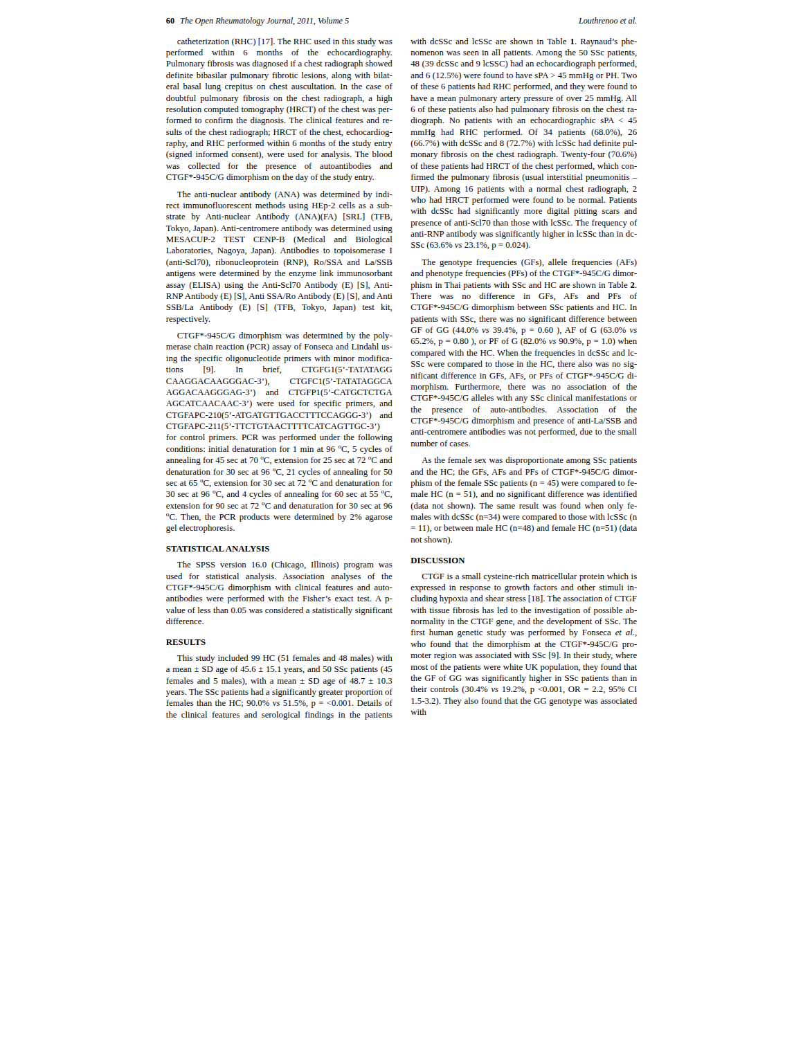60 The Open Rheumatology Journal, 2011, Volume 5
Louthrenoo et al.
catheterization (RHC) [17]. The RHC used in this study was performed within 6 months of the echocardiography. Pulmonary fibrosis was diagnosed if a chest radiograph showed definite bibasilar pulmonary fibrotic lesions, along with bilateral basal lung crepitus on chest auscultation. In the case of doubtful pulmonary fibrosis on the chest radiograph, a high resolution computed tomography (HRCT) of the chest was performed to confirm the diagnosis. The clinical features and results of the chest radiograph; HRCT of the chest, echocardiography, and RHC performed within 6 months of the study entry (signed informed consent), were used for analysis. The blood was collected for the presence of autoantibodies and CTGF*-945C/G dimorphism on the day of the study entry.
The anti-nuclear antibody (ANA) was determined by indirect immunofluorescent methods using HEp-2 cells as a substrate by Anti-nuclear Antibody (ANA)(FA) [SRL] (TFB, Tokyo, Japan). Anti-centromere antibody was determined using MESACUP-2 TEST CENP-B (Medical and Biological Laboratories, Nagoya, Japan). Antibodies to topoisomerase I (anti-Scl70), ribonucleoprotein (RNP), Ro/SSA and La/SSB antigens were determined by the enzyme link immunosorbant assay (ELISA) using the Anti-Scl70 Antibody (E) [S], Anti-RNP Antibody (E) [S], Anti SSA/Ro Antibody (E) [S], and Anti SSB/La Antibody (E) [S] (TFB, Tokyo, Japan) test kit, respectively.
CTGF*-945C/G dimorphism was determined by the polymerase chain reaction (PCR) assay of Fonseca and Lindahl using the specific oligonucleotide primers with minor modifications [9]. In brief, CTGFG1(5’-TATATAGG CAAGGACAAGGGAC-3’), CTGFC1(5’-TATATAGGCA AGGACAAGGGAG-3’) and CTGFP1(5’-CATGCTCTGA AGCATCAACAAC-3’) were used for specific primers, and CTGFAPC-210(5’-ATGATGTTGACCTTTCCAGGG-3’) and CTGFAPC-211(5’-TTCTGTAACTTTTCATCAGTTGC-3’) for control primers. PCR was performed under the following conditions: initial denaturation for 1 min at 96 oC, 5 cycles of annealing for 45 sec at 70 oC, extension for 25 sec at 72 oC and denaturation for 30 sec at 96 oC, 21 cycles of annealing for 50 sec at 65 oC, extension for 30 sec at 72 oC and denaturation for 30 sec at 96 oC, and 4 cycles of annealing for 60 sec at 55 oC, extension for 90 sec at 72 oC and denaturation for 30 sec at 96 oC. Then, the PCR products were determined by 2% agarose gel electrophoresis.
Statistical Analysis
The SPSS version 16.0 (Chicago, Illinois) program was used for statistical analysis. Association analyses of the CTGF*-945C/G dimorphism with clinical features and auto-antibodies were performed with the Fisher’s exact test. A p-value of less than 0.05 was considered a statistically significant difference.
Results
This study included 99 HC (51 females and 48 males) with a mean ± SD age of 45.6 ± 15.1 years, and 50 SSc patients (45 females and 5 males), with a mean ± SD age of 48.7 ± 10.3 years. The SSc patients had a significantly greater proportion of females than the HC; 90.0% vs 51.5%, p = <0.001. Details of the clinical features and serological findings in the patients with dcSSc and lcSSc are shown in Table 1. Raynaud’s phenomenon was seen in all patients. Among the 50 SSc patients, 48 (39 dcSSc and 9 lcSSC) had an echocardiograph performed, and 6 (12.5%) were found to have sPA > 45 mmHg or PH. Two of these 6 patients had RHC performed, and they were found to have a mean pulmonary artery pressure of over 25 mmHg. All 6 of these patients also had pulmonary fibrosis on the chest radiograph. No patients with an echocardiographic sPA < 45 mmHg had RHC performed. Of 34 patients (68.0%), 26 (66.7%) with dcSSc and 8 (72.7%) with lcSSc had definite pulmonary fibrosis on the chest radiograph. Twenty-four (70.6%) of these patients had HRCT of the chest performed, which confirmed the pulmonary fibrosis (usual interstitial pneumonitis – UIP). Among 16 patients with a normal chest radiograph, 2 who had HRCT performed were found to be normal. Patients with dcSSc had significantly more digital pitting scars and presence of anti-Scl70 than those with lcSSc. The frequency of anti-RNP antibody was significantly higher in lcSSc than in dcSSc (63.6% vs 23.1%, p = 0.024).
The genotype frequencies (GFs), allele frequencies (AFs) and phenotype frequencies (PFs) of the CTGF*-945C/G dimorphism in Thai patients with SSc and HC are shown in Table 2. There was no difference in GFs, AFs and PFs of CTGF*-945C/G dimorphism between SSc patients and HC. In patients with SSc, there was no significant difference between GF of GG (44.0% vs 39.4%, p = 0.60 ), AF of G (63.0% vs 65.2%, p = 0.80 ), or PF of G (82.0% vs 90.9%, p = 1.0) when compared with the HC. When the frequencies in dcSSc and lcSSc were compared to those in the HC, there also was no significant difference in GFs, AFs, or PFs of CTGF*-945C/G dimorphism. Furthermore, there was no association of the CTGF*-945C/G alleles with any SSc clinical manifestations or the presence of auto-antibodies. Association of the CTGF*-945C/G dimorphism and presence of anti-La/SSB and anti-centromere antibodies was not performed, due to the small number of cases.
As the female sex was disproportionate among SSc patients and the HC; the GFs, AFs and PFs of CTGF*-945C/G dimorphism of the female SSc patients (n = 45) were compared to female HC (n = 51), and no significant difference was identified (data not shown). The same result was found when only females with dcSSc (n=34) were compared to those with lcSSc (n = 11), or between male HC (n=48) and female HC (n=51) (data not shown).
Discussion
CTGF is a small cysteine-rich matricellular protein which is expressed in response to growth factors and other stimuli including hypoxia and shear stress [18]. The association of CTGF with tissue fibrosis has led to the investigation of possible abnormality in the CTGF gene, and the development of SSc. The first human genetic study was performed by Fonseca et al., who found that the dimorphism at the CTGF*-945C/G promoter region was associated with SSc [9]. In their study, where most of the patients were white UK population, they found that the GF of GG was significantly higher in SSc patients than in their controls (30.4% vs 19.2%, p <0.001, OR = 2.2, 95% CI 1.5-3.2). They also found that the GG genotype was associated with